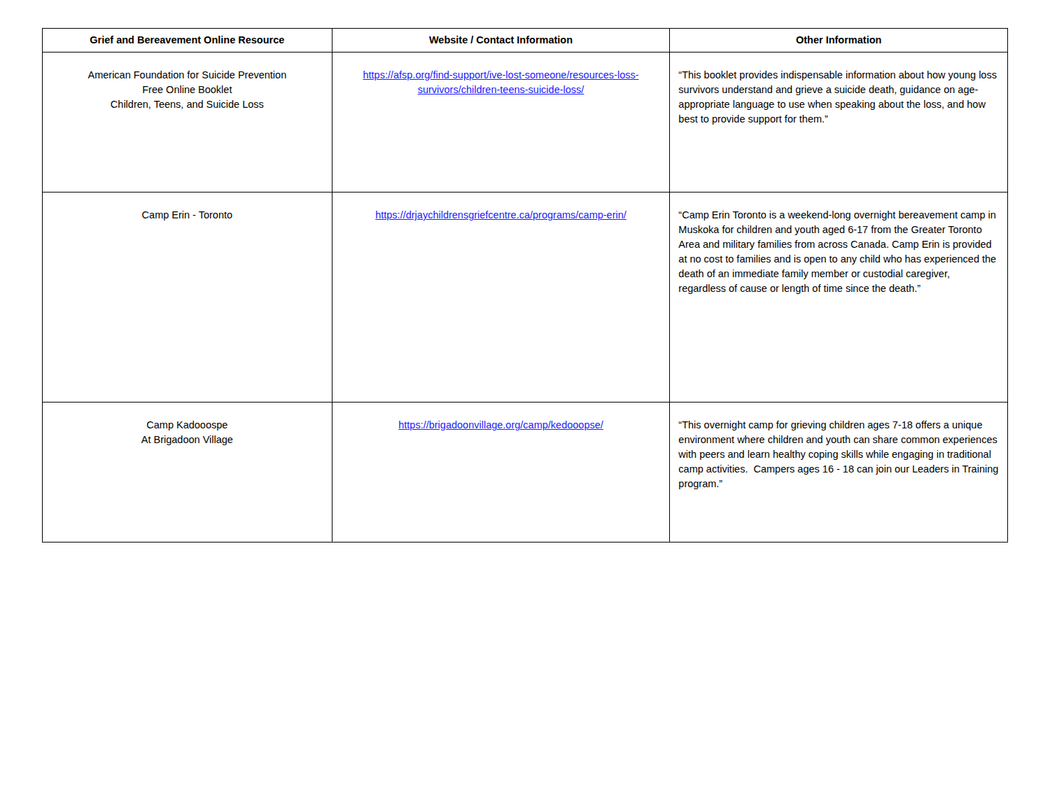| Grief and Bereavement Online Resource | Website / Contact Information | Other Information |
| --- | --- | --- |
| American Foundation for Suicide Prevention Free Online Booklet Children, Teens, and Suicide Loss | https://afsp.org/find-support/ive-lost-someone/resources-loss-survivors/children-teens-suicide-loss/ | “This booklet provides indispensable information about how young loss survivors understand and grieve a suicide death, guidance on age-appropriate language to use when speaking about the loss, and how best to provide support for them.” |
| Camp Erin - Toronto | https://drjaychildrensgriefcentre.ca/programs/camp-erin/ | “Camp Erin Toronto is a weekend-long overnight bereavement camp in Muskoka for children and youth aged 6-17 from the Greater Toronto Area and military families from across Canada. Camp Erin is provided at no cost to families and is open to any child who has experienced the death of an immediate family member or custodial caregiver, regardless of cause or length of time since the death.” |
| Camp Kadooospe At Brigadoon Village | https://brigadoonvillage.org/camp/kedooopse/ | “This overnight camp for grieving children ages 7-18 offers a unique environment where children and youth can share common experiences with peers and learn healthy coping skills while engaging in traditional camp activities. Campers ages 16 - 18 can join our Leaders in Training program.” |